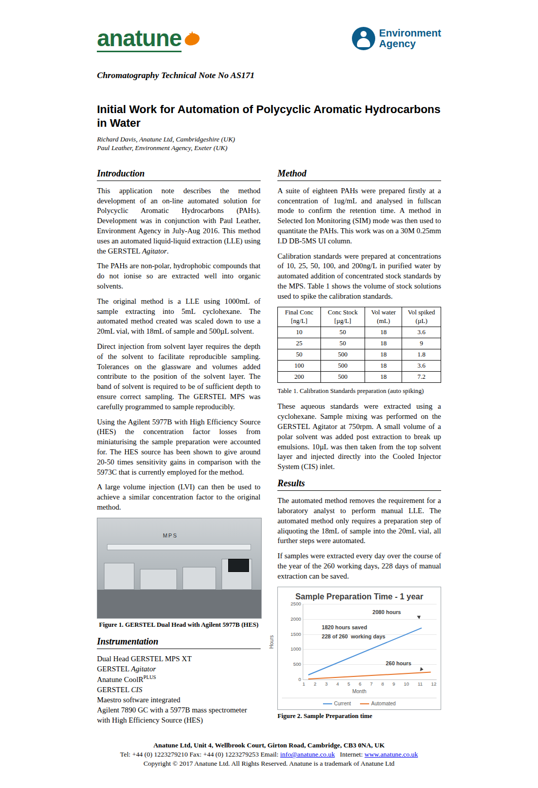anatune
Environment
Agency
Chromatography Technical Note No AS171
Initial Work for Automation of Polycyclic Aromatic Hydrocarbons in Water
Richard Davis, Anatune Ltd, Cambridgeshire (UK)
Paul Leather, Environment Agency, Exeter (UK)
Introduction
This application note describes the method development of an on-line automated solution for Polycyclic Aromatic Hydrocarbons (PAHs). Development was in conjunction with Paul Leather, Environment Agency in July-Aug 2016. This method uses an automated liquid-liquid extraction (LLE) using the GERSTEL Agitator.
The PAHs are non-polar, hydrophobic compounds that do not ionise so are extracted well into organic solvents.
The original method is a LLE using 1000mL of sample extracting into 5mL cyclohexane. The automated method created was scaled down to use a 20mL vial, with 18mL of sample and 500µL solvent.
Direct injection from solvent layer requires the depth of the solvent to facilitate reproducible sampling. Tolerances on the glassware and volumes added contribute to the position of the solvent layer. The band of solvent is required to be of sufficient depth to ensure correct sampling. The GERSTEL MPS was carefully programmed to sample reproducibly.
Using the Agilent 5977B with High Efficiency Source (HES) the concentration factor losses from miniaturising the sample preparation were accounted for. The HES source has been shown to give around 20-50 times sensitivity gains in comparison with the 5973C that is currently employed for the method.
A large volume injection (LVI) can then be used to achieve a similar concentration factor to the original method.
MPS
Figure 1. GERSTEL Dual Head with Agilent 5977B (HES)
Instrumentation
Dual Head GERSTEL MPS XT
GERSTEL Agitator
Anatune CoolRPLUS
GERSTEL CIS
Maestro software integrated
Agilent 7890 GC with a 5977B mass spectrometer with High Efficiency Source (HES)
Method
A suite of eighteen PAHs were prepared firstly at a concentration of 1ug/mL and analysed in fullscan mode to confirm the retention time. A method in Selected Ion Monitoring (SIM) mode was then used to quantitate the PAHs. This work was on a 30M 0.25mm I.D DB-5MS UI column.
Calibration standards were prepared at concentrations of 10, 25, 50, 100, and 200ng/L in purified water by automated addition of concentrated stock standards by the MPS. Table 1 shows the volume of stock solutions used to spike the calibration standards.
| Final Conc [ng/L] | Conc Stock [µg/L] | Vol water (mL) | Vol spiked (µL) |
| --- | --- | --- | --- |
| 10 | 50 | 18 | 3.6 |
| 25 | 50 | 18 | 9 |
| 50 | 500 | 18 | 1.8 |
| 100 | 500 | 18 | 3.6 |
| 200 | 500 | 18 | 7.2 |
Table 1. Calibration Standards preparation (auto spiking)
These aqueous standards were extracted using a cyclohexane. Sample mixing was performed on the GERSTEL Agitator at 750rpm. A small volume of a polar solvent was added post extraction to break up emulsions. 10µL was then taken from the top solvent layer and injected directly into the Cooled Injector System (CIS) inlet.
Results
The automated method removes the requirement for a laboratory analyst to perform manual LLE. The automated method only requires a preparation step of aliquoting the 18mL of sample into the 20mL vial, all further steps were automated.
If samples were extracted every day over the course of the year of the 260 working days, 228 days of manual extraction can be saved.
Sample Preparation Time - 1 year
Hours
2500
2000
1500
1000
500
0
2080 hours
1820 hours saved
228 of 260 working days
260 hours
123456789101112
Month
Current Automated
Figure 2. Sample Preparation time
Anatune Ltd, Unit 4, Wellbrook Court, Girton Road, Cambridge, CB3 0NA, UK
Tel: +44 (0) 1223279210 Fax: +44 (0) 1223279253 Email: info@anatune.co.uk Internet: www.anatune.co.uk
Copyright © 2017 Anatune Ltd. All Rights Reserved. Anatune is a trademark of Anatune Ltd